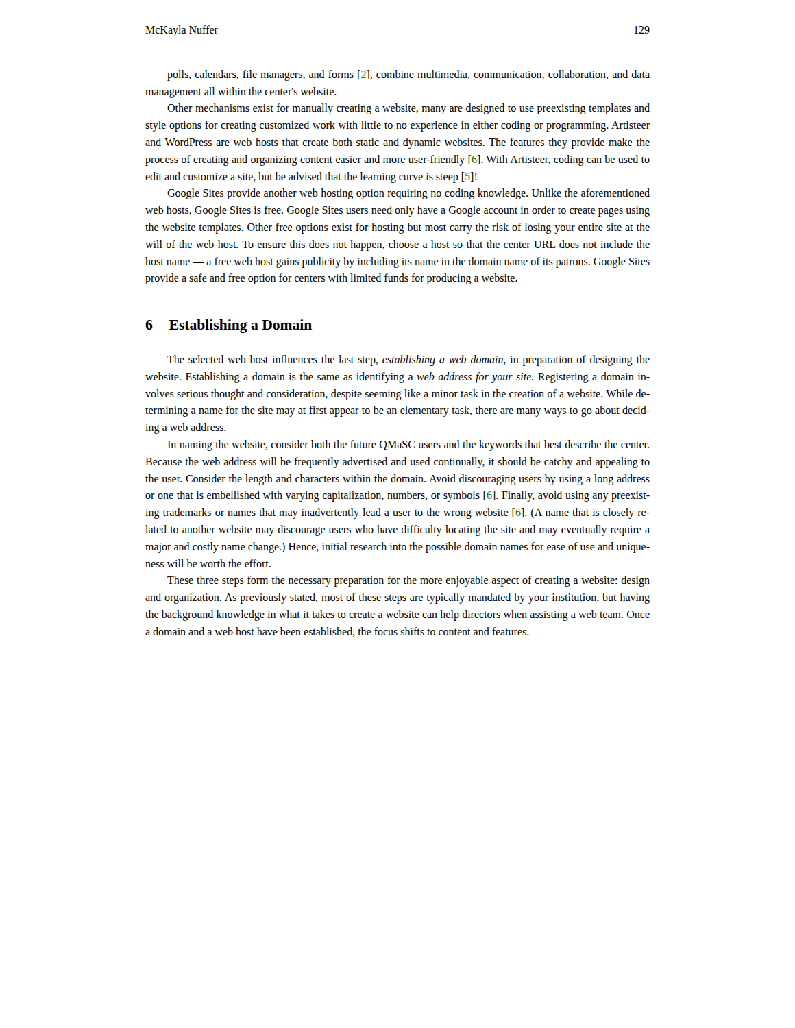McKayla Nuffer 129
polls, calendars, file managers, and forms [2], combine multimedia, communication, collaboration, and data management all within the center's website.
Other mechanisms exist for manually creating a website, many are designed to use preexisting templates and style options for creating customized work with little to no experience in either coding or programming. Artisteer and WordPress are web hosts that create both static and dynamic websites. The features they provide make the process of creating and organizing content easier and more user-friendly [6]. With Artisteer, coding can be used to edit and customize a site, but be advised that the learning curve is steep [5]!
Google Sites provide another web hosting option requiring no coding knowledge. Unlike the aforementioned web hosts, Google Sites is free. Google Sites users need only have a Google account in order to create pages using the website templates. Other free options exist for hosting but most carry the risk of losing your entire site at the will of the web host. To ensure this does not happen, choose a host so that the center URL does not include the host name — a free web host gains publicity by including its name in the domain name of its patrons. Google Sites provide a safe and free option for centers with limited funds for producing a website.
6 Establishing a Domain
The selected web host influences the last step, establishing a web domain, in preparation of designing the website. Establishing a domain is the same as identifying a web address for your site. Registering a domain involves serious thought and consideration, despite seeming like a minor task in the creation of a website. While determining a name for the site may at first appear to be an elementary task, there are many ways to go about deciding a web address.
In naming the website, consider both the future QMaSC users and the keywords that best describe the center. Because the web address will be frequently advertised and used continually, it should be catchy and appealing to the user. Consider the length and characters within the domain. Avoid discouraging users by using a long address or one that is embellished with varying capitalization, numbers, or symbols [6]. Finally, avoid using any preexisting trademarks or names that may inadvertently lead a user to the wrong website [6]. (A name that is closely related to another website may discourage users who have difficulty locating the site and may eventually require a major and costly name change.) Hence, initial research into the possible domain names for ease of use and uniqueness will be worth the effort.
These three steps form the necessary preparation for the more enjoyable aspect of creating a website: design and organization. As previously stated, most of these steps are typically mandated by your institution, but having the background knowledge in what it takes to create a website can help directors when assisting a web team. Once a domain and a web host have been established, the focus shifts to content and features.